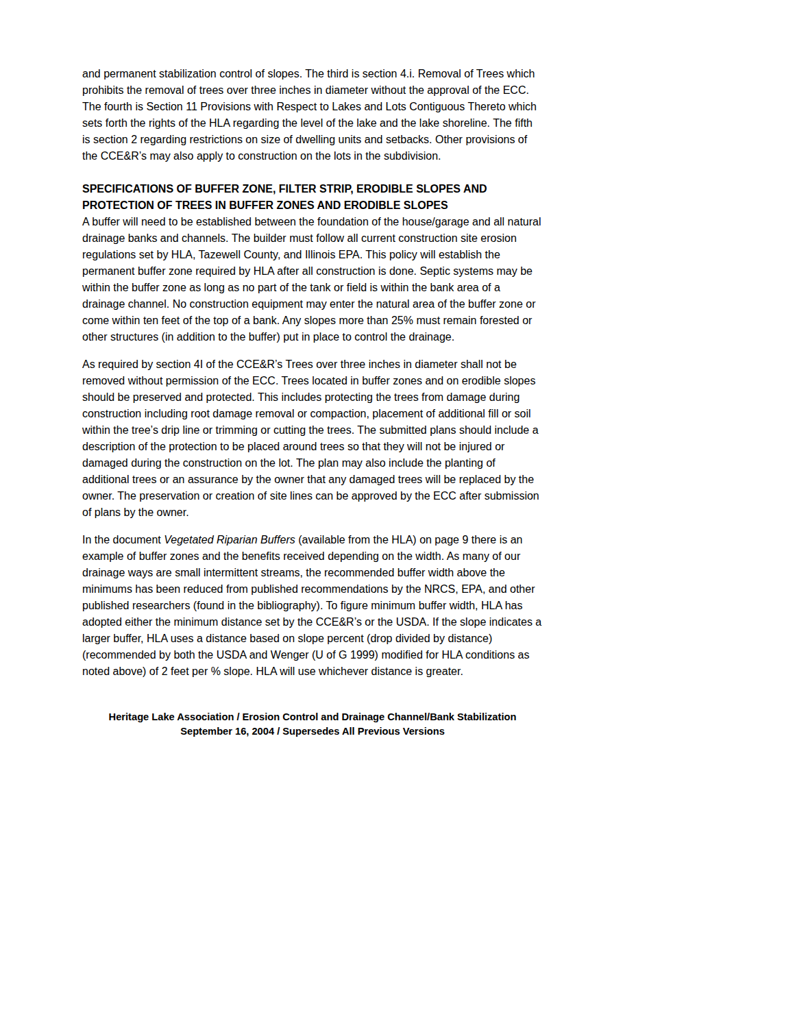and permanent stabilization control of slopes. The third is section 4.i. Removal of Trees which prohibits the removal of trees over three inches in diameter without the approval of the ECC. The fourth is Section 11 Provisions with Respect to Lakes and Lots Contiguous Thereto which sets forth the rights of the HLA regarding the level of the lake and the lake shoreline. The fifth is section 2 regarding restrictions on size of dwelling units and setbacks. Other provisions of the CCE&R’s may also apply to construction on the lots in the subdivision.
Specifications of Buffer Zone, Filter Strip, Erodible Slopes and Protection of Trees in Buffer Zones and Erodible Slopes
A buffer will need to be established between the foundation of the house/garage and all natural drainage banks and channels. The builder must follow all current construction site erosion regulations set by HLA, Tazewell County, and Illinois EPA. This policy will establish the permanent buffer zone required by HLA after all construction is done. Septic systems may be within the buffer zone as long as no part of the tank or field is within the bank area of a drainage channel. No construction equipment may enter the natural area of the buffer zone or come within ten feet of the top of a bank. Any slopes more than 25% must remain forested or other structures (in addition to the buffer) put in place to control the drainage.
As required by section 4I of the CCE&R’s Trees over three inches in diameter shall not be removed without permission of the ECC. Trees located in buffer zones and on erodible slopes should be preserved and protected. This includes protecting the trees from damage during construction including root damage removal or compaction, placement of additional fill or soil within the tree’s drip line or trimming or cutting the trees. The submitted plans should include a description of the protection to be placed around trees so that they will not be injured or damaged during the construction on the lot. The plan may also include the planting of additional trees or an assurance by the owner that any damaged trees will be replaced by the owner. The preservation or creation of site lines can be approved by the ECC after submission of plans by the owner.
In the document Vegetated Riparian Buffers (available from the HLA) on page 9 there is an example of buffer zones and the benefits received depending on the width. As many of our drainage ways are small intermittent streams, the recommended buffer width above the minimums has been reduced from published recommendations by the NRCS, EPA, and other published researchers (found in the bibliography). To figure minimum buffer width, HLA has adopted either the minimum distance set by the CCE&R’s or the USDA. If the slope indicates a larger buffer, HLA uses a distance based on slope percent (drop divided by distance) (recommended by both the USDA and Wenger (U of G 1999) modified for HLA conditions as noted above) of 2 feet per % slope. HLA will use whichever distance is greater.
Heritage Lake Association / Erosion Control and Drainage Channel/Bank Stabilization
September 16, 2004 / Supersedes All Previous Versions